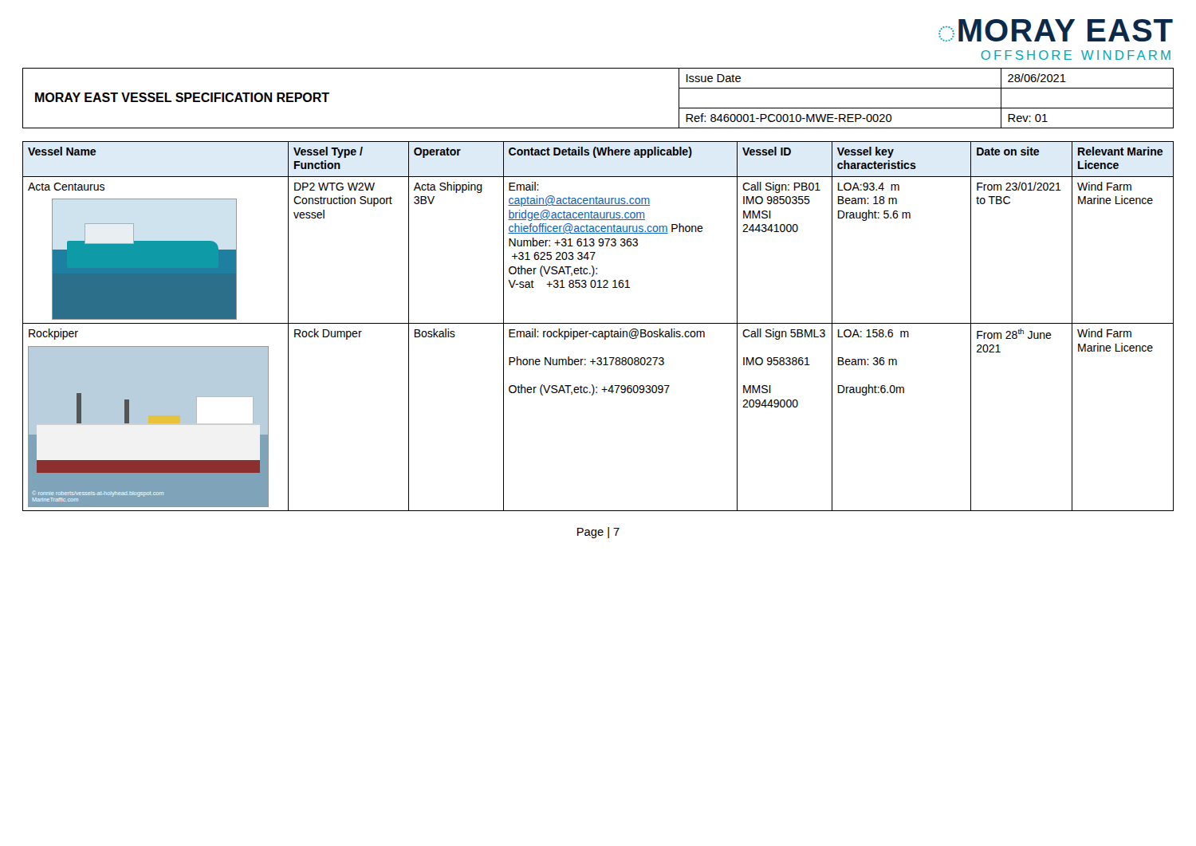◌MORAY EAST
OFFSHORE WINDFARM
| MORAY EAST VESSEL SPECIFICATION REPORT | Issue Date | 28/06/2021 |
| Ref: 8460001-PC0010-MWE-REP-0020 | Rev: 01 |
| Vessel Name | Vessel Type / Function | Operator | Contact Details (Where applicable) | Vessel ID | Vessel key characteristics | Date on site | Relevant Marine Licence |
| --- | --- | --- | --- | --- | --- | --- | --- |
| Acta Centaurus | DP2 WTG W2W Construction Suport vessel | Acta Shipping 3BV | Email: captain@actacentaurus.com bridge@actacentaurus.com chiefofficer@actacentaurus.com Phone Number: +31 613 973 363 +31 625 203 347 Other (VSAT,etc.): V-sat +31 853 012 161 | Call Sign: PB01 IMO 9850355 MMSI 244341000 | LOA:93.4 m Beam: 18 m Draught: 5.6 m | From 23/01/2021 to TBC | Wind Farm Marine Licence |
| Rockpiper © ronnie roberts/vessels-at-holyhead.blogspot.com MarineTraffic.com | Rock Dumper | Boskalis | Email: rockpiper-captain@Boskalis.com Phone Number: +31788080273 Other (VSAT,etc.): +4796093097 | Call Sign 5BML3 IMO 9583861 MMSI 209449000 | LOA: 158.6 m Beam: 36 m Draught:6.0m | From 28 th June 2021 | Wind Farm Marine Licence |
Page | 7